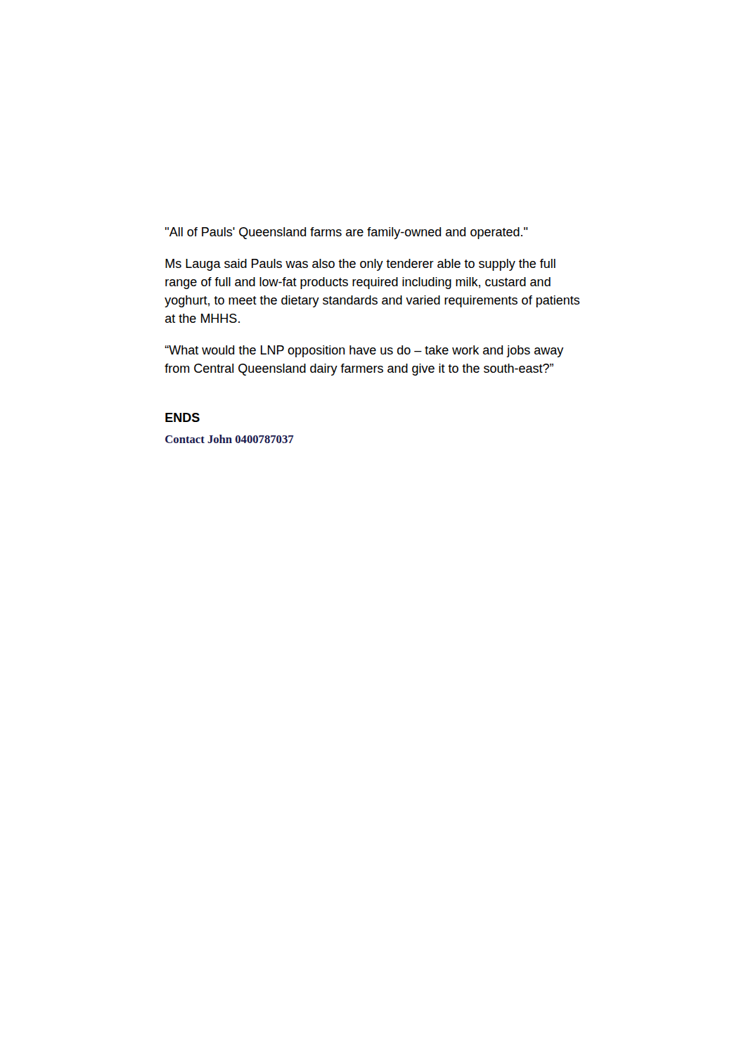"All of Pauls' Queensland farms are family-owned and operated."
Ms Lauga said Pauls was also the only tenderer able to supply the full range of full and low-fat products required including milk, custard and yoghurt, to meet the dietary standards and varied requirements of patients at the MHHS.
“What would the LNP opposition have us do – take work and jobs away from Central Queensland dairy farmers and give it to the south-east?”
ENDS
Contact John 0400787037